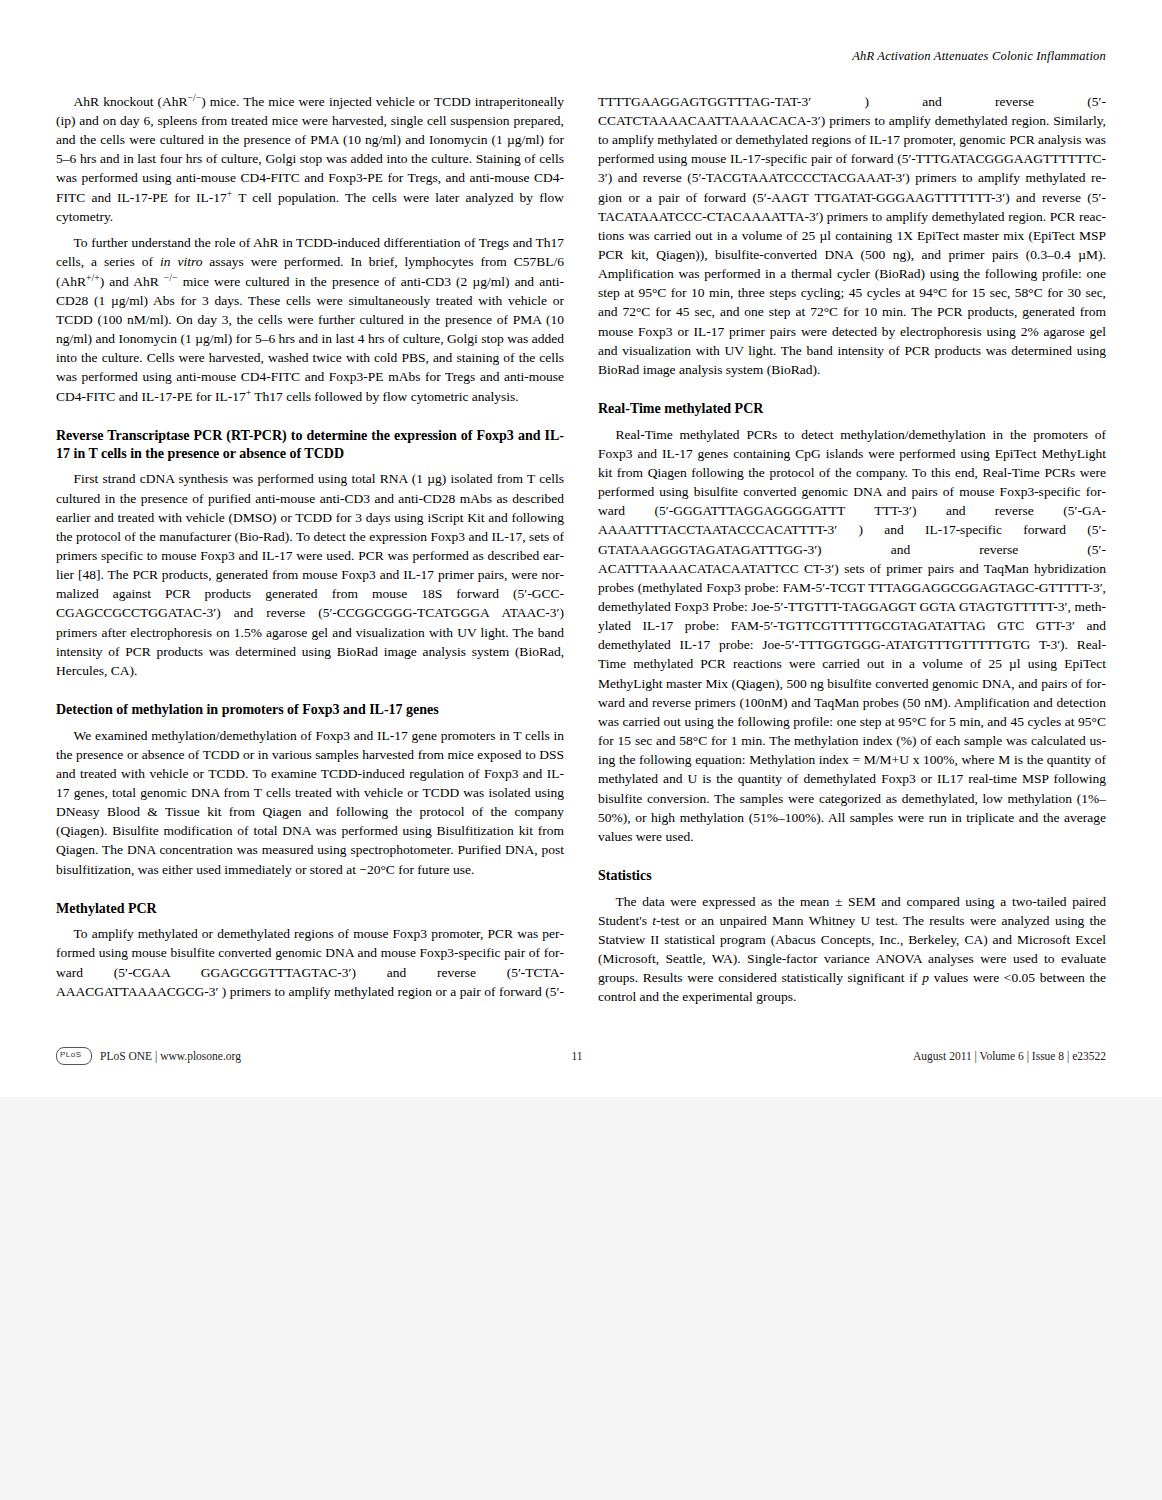AhR Activation Attenuates Colonic Inflammation
AhR knockout (AhR−/−) mice. The mice were injected vehicle or TCDD intraperitoneally (ip) and on day 6, spleens from treated mice were harvested, single cell suspension prepared, and the cells were cultured in the presence of PMA (10 ng/ml) and Ionomycin (1 µg/ml) for 5–6 hrs and in last four hrs of culture, Golgi stop was added into the culture. Staining of cells was performed using anti-mouse CD4-FITC and Foxp3-PE for Tregs, and anti-mouse CD4-FITC and IL-17-PE for IL-17+ T cell population. The cells were later analyzed by flow cytometry.
To further understand the role of AhR in TCDD-induced differentiation of Tregs and Th17 cells, a series of in vitro assays were performed. In brief, lymphocytes from C57BL/6 (AhR+/+) and AhR −/− mice were cultured in the presence of anti-CD3 (2 µg/ml) and anti-CD28 (1 µg/ml) Abs for 3 days. These cells were simultaneously treated with vehicle or TCDD (100 nM/ml). On day 3, the cells were further cultured in the presence of PMA (10 ng/ml) and Ionomycin (1 µg/ml) for 5–6 hrs and in last 4 hrs of culture, Golgi stop was added into the culture. Cells were harvested, washed twice with cold PBS, and staining of the cells was performed using anti-mouse CD4-FITC and Foxp3-PE mAbs for Tregs and anti-mouse CD4-FITC and IL-17-PE for IL-17+ Th17 cells followed by flow cytometric analysis.
Reverse Transcriptase PCR (RT-PCR) to determine the expression of Foxp3 and IL-17 in T cells in the presence or absence of TCDD
First strand cDNA synthesis was performed using total RNA (1 µg) isolated from T cells cultured in the presence of purified anti-mouse anti-CD3 and anti-CD28 mAbs as described earlier and treated with vehicle (DMSO) or TCDD for 3 days using iScript Kit and following the protocol of the manufacturer (Bio-Rad). To detect the expression Foxp3 and IL-17, sets of primers specific to mouse Foxp3 and IL-17 were used. PCR was performed as described earlier [48]. The PCR products, generated from mouse Foxp3 and IL-17 primer pairs, were normalized against PCR products generated from mouse 18S forward (5′-GCC-CGAGCCGCCTGGATAC-3′) and reverse (5′-CCGGCGGG-TCATGGGA ATAAC-3′) primers after electrophoresis on 1.5% agarose gel and visualization with UV light. The band intensity of PCR products was determined using BioRad image analysis system (BioRad, Hercules, CA).
Detection of methylation in promoters of Foxp3 and IL-17 genes
We examined methylation/demethylation of Foxp3 and IL-17 gene promoters in T cells in the presence or absence of TCDD or in various samples harvested from mice exposed to DSS and treated with vehicle or TCDD. To examine TCDD-induced regulation of Foxp3 and IL-17 genes, total genomic DNA from T cells treated with vehicle or TCDD was isolated using DNeasy Blood & Tissue kit from Qiagen and following the protocol of the company (Qiagen). Bisulfite modification of total DNA was performed using Bisulfitization kit from Qiagen. The DNA concentration was measured using spectrophotometer. Purified DNA, post bisulfitization, was either used immediately or stored at −20°C for future use.
Methylated PCR
To amplify methylated or demethylated regions of mouse Foxp3 promoter, PCR was performed using mouse bisulfite converted genomic DNA and mouse Foxp3-specific pair of forward (5′-CGAA GGAGCGGTTTAGTAC-3′) and reverse (5′-TCTA-AAACGATTAAAACGCG-3′ ) primers to amplify methylated region or a pair of forward (5′-TTTTGAAGGAGTGGTTTAG-TAT-3′ ) and reverse (5′-CCATCTAAAACAATTAAAACACA-3′) primers to amplify demethylated region. Similarly, to amplify methylated or demethylated regions of IL-17 promoter, genomic PCR analysis was performed using mouse IL-17-specific pair of forward (5′-TTTGATACGGGAAGTTTTTTC-3′) and reverse (5′-TACGTAAATCCCCTACGAAAT-3′) primers to amplify methylated region or a pair of forward (5′-AAGT TTGATAT-GGGAAGTTTTTTT-3′) and reverse (5′-TACATAAATCCC-CTACAAAATTA-3′) primers to amplify demethylated region. PCR reactions was carried out in a volume of 25 µl containing 1X EpiTect master mix (EpiTect MSP PCR kit, Qiagen)), bisulfite-converted DNA (500 ng), and primer pairs (0.3–0.4 µM). Amplification was performed in a thermal cycler (BioRad) using the following profile: one step at 95°C for 10 min, three steps cycling; 45 cycles at 94°C for 15 sec, 58°C for 30 sec, and 72°C for 45 sec, and one step at 72°C for 10 min. The PCR products, generated from mouse Foxp3 or IL-17 primer pairs were detected by electrophoresis using 2% agarose gel and visualization with UV light. The band intensity of PCR products was determined using BioRad image analysis system (BioRad).
Real-Time methylated PCR
Real-Time methylated PCRs to detect methylation/demethylation in the promoters of Foxp3 and IL-17 genes containing CpG islands were performed using EpiTect MethyLight kit from Qiagen following the protocol of the company. To this end, Real-Time PCRs were performed using bisulfite converted genomic DNA and pairs of mouse Foxp3-specific forward (5′-GGGATTTAGGAGGGGATTT TTT-3′) and reverse (5′-GA-AAAATTTTACCTAATACCCACATTTT-3′ ) and IL-17-specific forward (5′-GTATAAAGGGTAGATAGATTTGG-3′) and reverse (5′-ACATTTAAAACATACAATATTCC CT-3′) sets of primer pairs and TaqMan hybridization probes (methylated Foxp3 probe: FAM-5′-TCGT TTTAGGAGGCGGAGTAGC-GTTTTT-3′, demethylated Foxp3 Probe: Joe-5′-TTGTTT-TAGGAGGT GGTA GTAGTGTTTTT-3′, methylated IL-17 probe: FAM-5′-TGTTCGTTTTTGCGTAGATATTAG GTC GTT-3′ and demethylated IL-17 probe: Joe-5′-TTTGGTGGG-ATATGTTTGTTTTTGTG T-3′). Real-Time methylated PCR reactions were carried out in a volume of 25 µl using EpiTect MethyLight master Mix (Qiagen), 500 ng bisulfite converted genomic DNA, and pairs of forward and reverse primers (100nM) and TaqMan probes (50 nM). Amplification and detection was carried out using the following profile: one step at 95°C for 5 min, and 45 cycles at 95°C for 15 sec and 58°C for 1 min. The methylation index (%) of each sample was calculated using the following equation: Methylation index = M/M+U x 100%, where M is the quantity of methylated and U is the quantity of demethylated Foxp3 or IL17 real-time MSP following bisulfite conversion. The samples were categorized as demethylated, low methylation (1%–50%), or high methylation (51%–100%). All samples were run in triplicate and the average values were used.
Statistics
The data were expressed as the mean ± SEM and compared using a two-tailed paired Student's t-test or an unpaired Mann Whitney U test. The results were analyzed using the Statview II statistical program (Abacus Concepts, Inc., Berkeley, CA) and Microsoft Excel (Microsoft, Seattle, WA). Single-factor variance ANOVA analyses were used to evaluate groups. Results were considered statistically significant if p values were <0.05 between the control and the experimental groups.
PLoS ONE | www.plosone.org
11
August 2011 | Volume 6 | Issue 8 | e23522